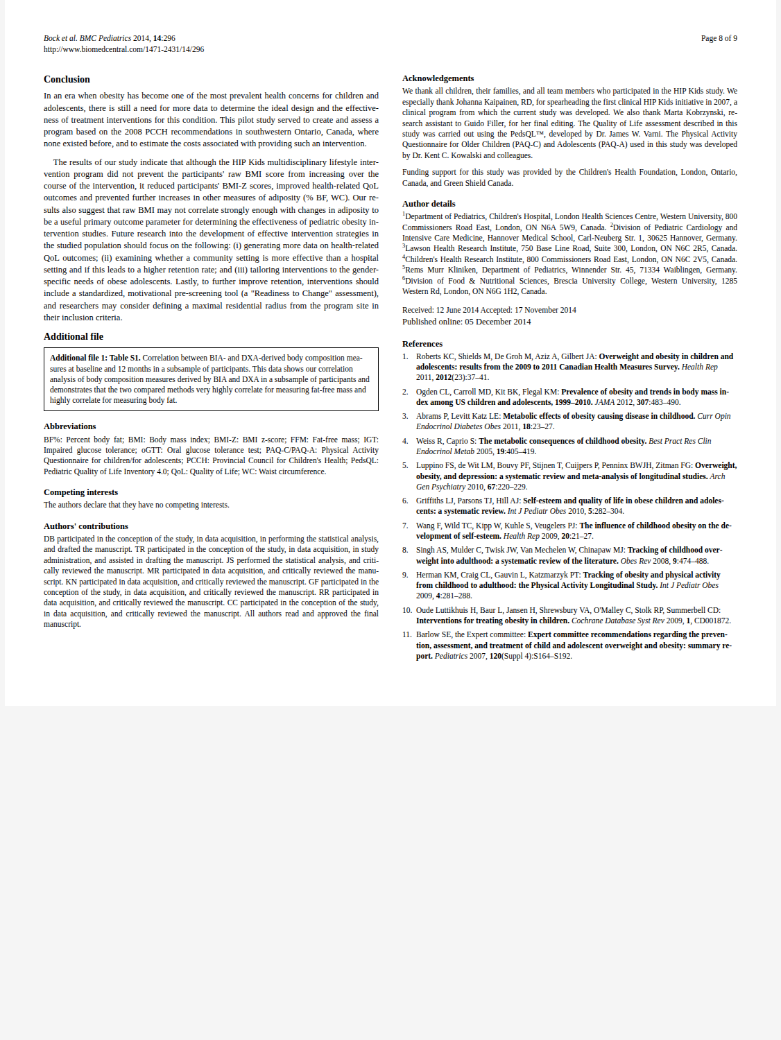Bock et al. BMC Pediatrics 2014, 14:296
http://www.biomedcentral.com/1471-2431/14/296
Page 8 of 9
Conclusion
In an era when obesity has become one of the most prevalent health concerns for children and adolescents, there is still a need for more data to determine the ideal design and the effectiveness of treatment interventions for this condition. This pilot study served to create and assess a program based on the 2008 PCCH recommendations in southwestern Ontario, Canada, where none existed before, and to estimate the costs associated with providing such an intervention.
The results of our study indicate that although the HIP Kids multidisciplinary lifestyle intervention program did not prevent the participants' raw BMI score from increasing over the course of the intervention, it reduced participants' BMI-Z scores, improved health-related QoL outcomes and prevented further increases in other measures of adiposity (% BF, WC). Our results also suggest that raw BMI may not correlate strongly enough with changes in adiposity to be a useful primary outcome parameter for determining the effectiveness of pediatric obesity intervention studies. Future research into the development of effective intervention strategies in the studied population should focus on the following: (i) generating more data on health-related QoL outcomes; (ii) examining whether a community setting is more effective than a hospital setting and if this leads to a higher retention rate; and (iii) tailoring interventions to the gender-specific needs of obese adolescents. Lastly, to further improve retention, interventions should include a standardized, motivational pre-screening tool (a "Readiness to Change" assessment), and researchers may consider defining a maximal residential radius from the program site in their inclusion criteria.
Additional file
Additional file 1: Table S1. Correlation between BIA- and DXA-derived body composition measures at baseline and 12 months in a subsample of participants. This data shows our correlation analysis of body composition measures derived by BIA and DXA in a subsample of participants and demonstrates that the two compared methods very highly correlate for measuring fat-free mass and highly correlate for measuring body fat.
Abbreviations
BF%: Percent body fat; BMI: Body mass index; BMI-Z: BMI z-score; FFM: Fat-free mass; IGT: Impaired glucose tolerance; oGTT: Oral glucose tolerance test; PAQ-C/PAQ-A: Physical Activity Questionnaire for children/for adolescents; PCCH: Provincial Council for Children's Health; PedsQL: Pediatric Quality of Life Inventory 4.0; QoL: Quality of Life; WC: Waist circumference.
Competing interests
The authors declare that they have no competing interests.
Authors' contributions
DB participated in the conception of the study, in data acquisition, in performing the statistical analysis, and drafted the manuscript. TR participated in the conception of the study, in data acquisition, in study administration, and assisted in drafting the manuscript. JS performed the statistical analysis, and critically reviewed the manuscript. MR participated in data acquisition, and critically reviewed the manuscript. KN participated in data acquisition, and critically reviewed the manuscript. GF participated in the conception of the study, in data acquisition, and critically reviewed the manuscript. RR participated in data acquisition, and critically reviewed the manuscript. CC participated in the conception of the study, in data acquisition, and critically reviewed the manuscript. All authors read and approved the final manuscript.
Acknowledgements
We thank all children, their families, and all team members who participated in the HIP Kids study. We especially thank Johanna Kaipainen, RD, for spearheading the first clinical HIP Kids initiative in 2007, a clinical program from which the current study was developed. We also thank Marta Kobrzynski, research assistant to Guido Filler, for her final editing. The Quality of Life assessment described in this study was carried out using the PedsQL™, developed by Dr. James W. Varni. The Physical Activity Questionnaire for Older Children (PAQ-C) and Adolescents (PAQ-A) used in this study was developed by Dr. Kent C. Kowalski and colleagues.
Funding support for this study was provided by the Children's Health Foundation, London, Ontario, Canada, and Green Shield Canada.
Author details
1Department of Pediatrics, Children's Hospital, London Health Sciences Centre, Western University, 800 Commissioners Road East, London, ON N6A 5W9, Canada. 2Division of Pediatric Cardiology and Intensive Care Medicine, Hannover Medical School, Carl-Neuberg Str. 1, 30625 Hannover, Germany. 3Lawson Health Research Institute, 750 Base Line Road, Suite 300, London, ON N6C 2R5, Canada. 4Children's Health Research Institute, 800 Commissioners Road East, London, ON N6C 2V5, Canada. 5Rems Murr Kliniken, Department of Pediatrics, Winnender Str. 45, 71334 Waiblingen, Germany. 6Division of Food & Nutritional Sciences, Brescia University College, Western University, 1285 Western Rd, London, ON N6G 1H2, Canada.
Received: 12 June 2014 Accepted: 17 November 2014
Published online: 05 December 2014
References
Roberts KC, Shields M, De Groh M, Aziz A, Gilbert JA: Overweight and obesity in children and adolescents: results from the 2009 to 2011 Canadian Health Measures Survey. Health Rep 2011, 2012(23):37–41.
Ogden CL, Carroll MD, Kit BK, Flegal KM: Prevalence of obesity and trends in body mass index among US children and adolescents, 1999–2010. JAMA 2012, 307:483–490.
Abrams P, Levitt Katz LE: Metabolic effects of obesity causing disease in childhood. Curr Opin Endocrinol Diabetes Obes 2011, 18:23–27.
Weiss R, Caprio S: The metabolic consequences of childhood obesity. Best Pract Res Clin Endocrinol Metab 2005, 19:405–419.
Luppino FS, de Wit LM, Bouvy PF, Stijnen T, Cuijpers P, Penninx BWJH, Zitman FG: Overweight, obesity, and depression: a systematic review and meta-analysis of longitudinal studies. Arch Gen Psychiatry 2010, 67:220–229.
Griffiths LJ, Parsons TJ, Hill AJ: Self-esteem and quality of life in obese children and adolescents: a systematic review. Int J Pediatr Obes 2010, 5:282–304.
Wang F, Wild TC, Kipp W, Kuhle S, Veugelers PJ: The influence of childhood obesity on the development of self-esteem. Health Rep 2009, 20:21–27.
Singh AS, Mulder C, Twisk JW, Van Mechelen W, Chinapaw MJ: Tracking of childhood overweight into adulthood: a systematic review of the literature. Obes Rev 2008, 9:474–488.
Herman KM, Craig CL, Gauvin L, Katzmarzyk PT: Tracking of obesity and physical activity from childhood to adulthood: the Physical Activity Longitudinal Study. Int J Pediatr Obes 2009, 4:281–288.
Oude Luttikhuis H, Baur L, Jansen H, Shrewsbury VA, O'Malley C, Stolk RP, Summerbell CD: Interventions for treating obesity in children. Cochrane Database Syst Rev 2009, 1, CD001872.
Barlow SE, the Expert committee: Expert committee recommendations regarding the prevention, assessment, and treatment of child and adolescent overweight and obesity: summary report. Pediatrics 2007, 120(Suppl 4):S164–S192.